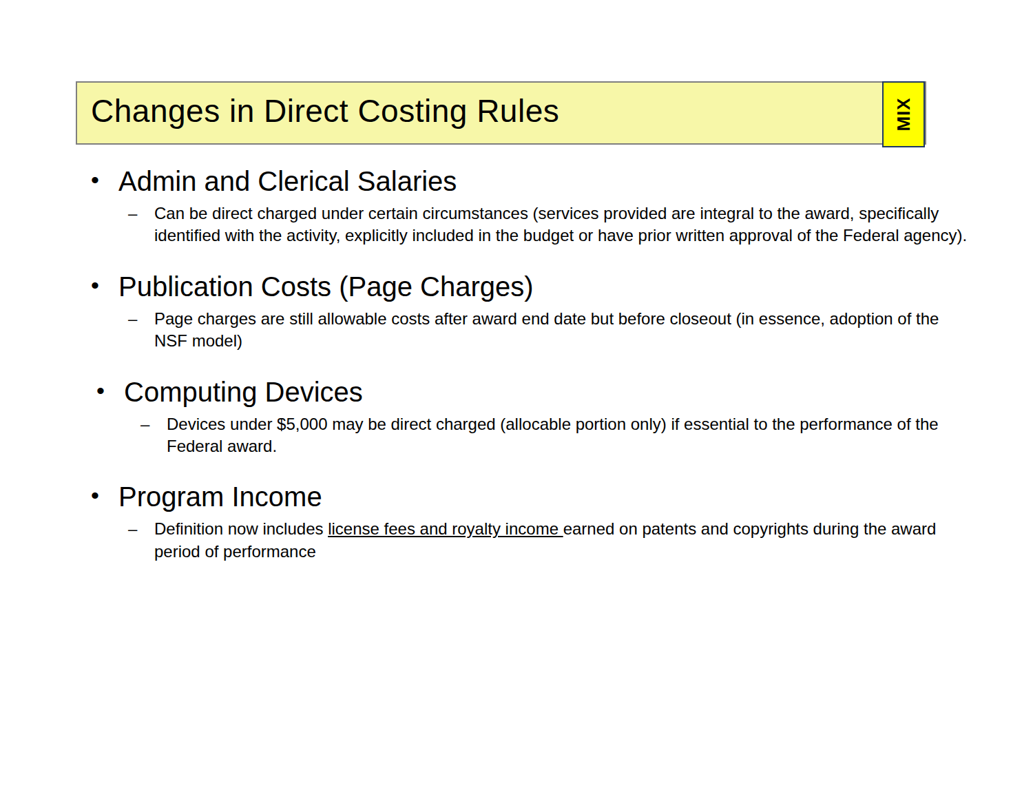Changes in Direct Costing Rules
MIX
•Admin and Clerical Salaries
–Can be direct charged under certain circumstances (services provided are integral to the award, specifically identified with the activity, explicitly included in the budget or have prior written approval of the Federal agency).
•Publication Costs (Page Charges)
–Page charges are still allowable costs after award end date but before closeout (in essence, adoption of the NSF model)
•Computing Devices
–Devices under $5,000 may be direct charged (allocable portion only) if essential to the performance of the Federal award.
•Program Income
–Definition now includes license fees and royalty income earned on patents and copyrights during the award period of performance